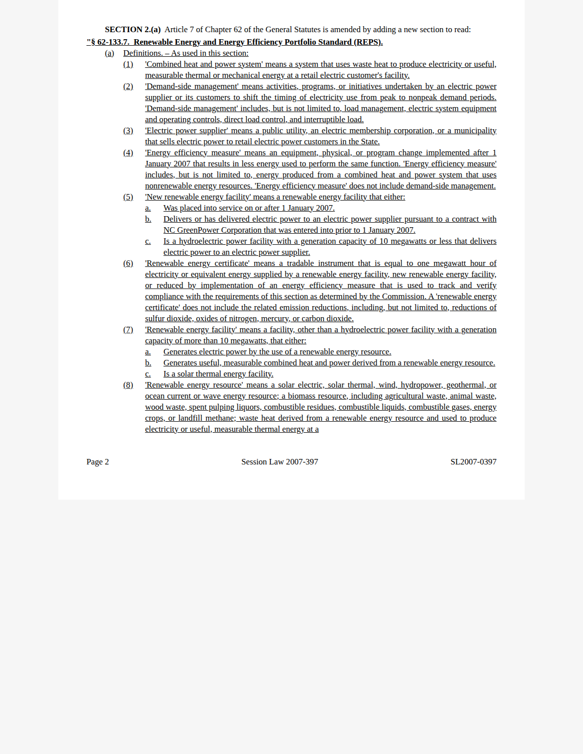SECTION 2.(a) Article 7 of Chapter 62 of the General Statutes is amended by adding a new section to read:
"§ 62-133.7. Renewable Energy and Energy Efficiency Portfolio Standard (REPS).
(a) Definitions. – As used in this section:
(1) 'Combined heat and power system' means a system that uses waste heat to produce electricity or useful, measurable thermal or mechanical energy at a retail electric customer's facility.
(2) 'Demand-side management' means activities, programs, or initiatives undertaken by an electric power supplier or its customers to shift the timing of electricity use from peak to nonpeak demand periods. 'Demand-side management' includes, but is not limited to, load management, electric system equipment and operating controls, direct load control, and interruptible load.
(3) 'Electric power supplier' means a public utility, an electric membership corporation, or a municipality that sells electric power to retail electric power customers in the State.
(4) 'Energy efficiency measure' means an equipment, physical, or program change implemented after 1 January 2007 that results in less energy used to perform the same function. 'Energy efficiency measure' includes, but is not limited to, energy produced from a combined heat and power system that uses nonrenewable energy resources. 'Energy efficiency measure' does not include demand-side management.
(5) 'New renewable energy facility' means a renewable energy facility that either:
a. Was placed into service on or after 1 January 2007.
b. Delivers or has delivered electric power to an electric power supplier pursuant to a contract with NC GreenPower Corporation that was entered into prior to 1 January 2007.
c. Is a hydroelectric power facility with a generation capacity of 10 megawatts or less that delivers electric power to an electric power supplier.
(6) 'Renewable energy certificate' means a tradable instrument that is equal to one megawatt hour of electricity or equivalent energy supplied by a renewable energy facility, new renewable energy facility, or reduced by implementation of an energy efficiency measure that is used to track and verify compliance with the requirements of this section as determined by the Commission. A 'renewable energy certificate' does not include the related emission reductions, including, but not limited to, reductions of sulfur dioxide, oxides of nitrogen, mercury, or carbon dioxide.
(7) 'Renewable energy facility' means a facility, other than a hydroelectric power facility with a generation capacity of more than 10 megawatts, that either:
a. Generates electric power by the use of a renewable energy resource.
b. Generates useful, measurable combined heat and power derived from a renewable energy resource.
c. Is a solar thermal energy facility.
(8) 'Renewable energy resource' means a solar electric, solar thermal, wind, hydropower, geothermal, or ocean current or wave energy resource; a biomass resource, including agricultural waste, animal waste, wood waste, spent pulping liquors, combustible residues, combustible liquids, combustible gases, energy crops, or landfill methane; waste heat derived from a renewable energy resource and used to produce electricity or useful, measurable thermal energy at a
Page 2 Session Law 2007-397 SL2007-0397